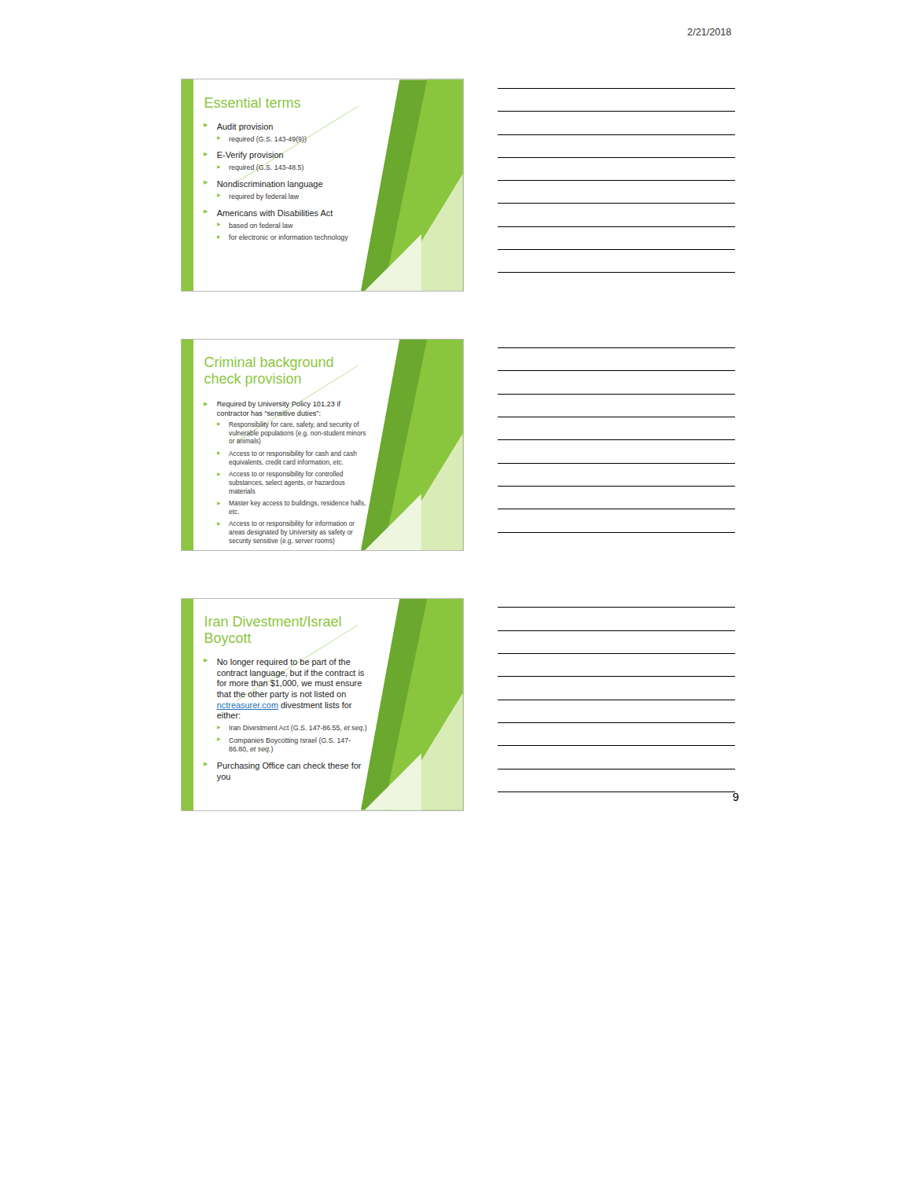2/21/2018
Essential terms
Audit provision
required (G.S. 143-49(9))
E-Verify provision
required (G.S. 143-48.5)
Nondiscrimination language
required by federal law
Americans with Disabilities Act
based on federal law
for electronic or information technology
Criminal background check provision
Required by University Policy 101.23 if contractor has “sensitive duties”:
Responsibility for care, safety, and security of vulnerable populations (e.g. non-student minors or animals)
Access to or responsibility for cash and cash equivalents, credit card information, etc.
Access to or responsibility for controlled substances, select agents, or hazardous materials
Master key access to buildings, residence halls, etc.
Access to or responsibility for information or areas designated by University as safety or security sensitive (e.g. server rooms)
Iran Divestment/Israel Boycott
No longer required to be part of the contract language, but if the contract is for more than $1,000, we must ensure that the other party is not listed on nctreasurer.com divestment lists for either:
Iran Divestment Act (G.S. 147-86.55, et seq.)
Companies Boycotting Israel (G.S. 147-86.80, et seq.)
Purchasing Office can check these for you
9